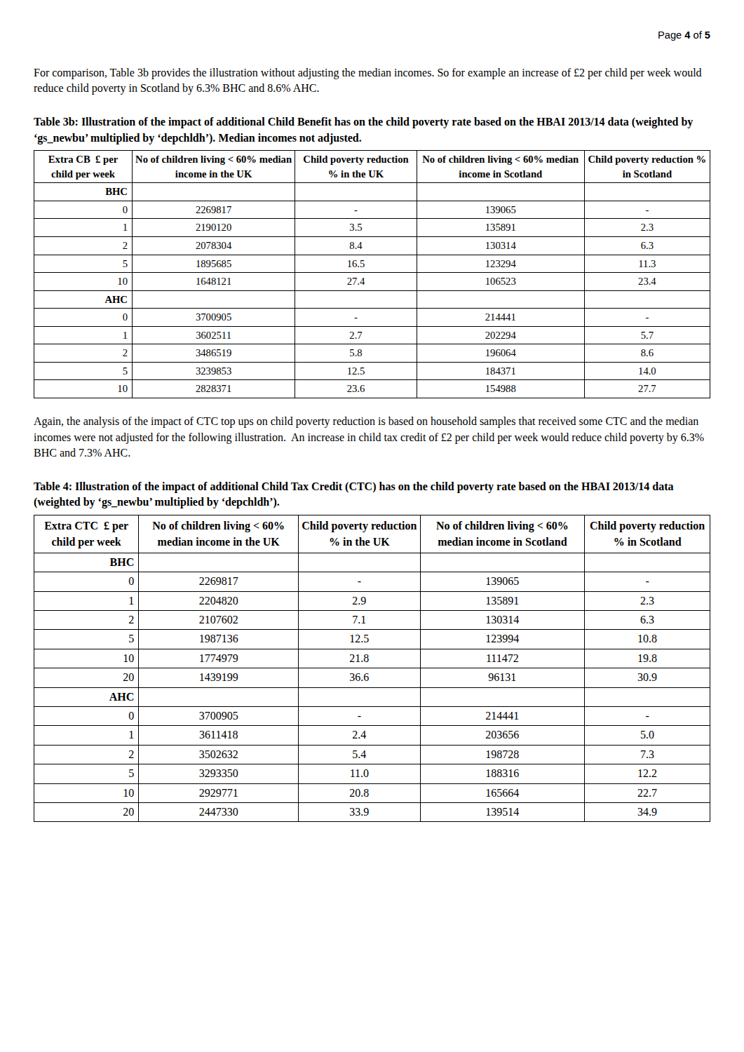Page 4 of 5
For comparison, Table 3b provides the illustration without adjusting the median incomes. So for example an increase of £2 per child per week would reduce child poverty in Scotland by 6.3% BHC and 8.6% AHC.
Table 3b: Illustration of the impact of additional Child Benefit has on the child poverty rate based on the HBAI 2013/14 data (weighted by ‘gs_newbu’ multiplied by ‘depchldh’). Median incomes not adjusted.
| Extra CB £ per child per week | No of children living < 60% median income in the UK | Child poverty reduction % in the UK | No of children living < 60% median income in Scotland | Child poverty reduction % in Scotland |
| --- | --- | --- | --- | --- |
| BHC | | | | |
| 0 | 2269817 | - | 139065 | - |
| 1 | 2190120 | 3.5 | 135891 | 2.3 |
| 2 | 2078304 | 8.4 | 130314 | 6.3 |
| 5 | 1895685 | 16.5 | 123294 | 11.3 |
| 10 | 1648121 | 27.4 | 106523 | 23.4 |
| AHC | | | | |
| 0 | 3700905 | - | 214441 | - |
| 1 | 3602511 | 2.7 | 202294 | 5.7 |
| 2 | 3486519 | 5.8 | 196064 | 8.6 |
| 5 | 3239853 | 12.5 | 184371 | 14.0 |
| 10 | 2828371 | 23.6 | 154988 | 27.7 |
Again, the analysis of the impact of CTC top ups on child poverty reduction is based on household samples that received some CTC and the median incomes were not adjusted for the following illustration. An increase in child tax credit of £2 per child per week would reduce child poverty by 6.3% BHC and 7.3% AHC.
Table 4: Illustration of the impact of additional Child Tax Credit (CTC) has on the child poverty rate based on the HBAI 2013/14 data (weighted by ‘gs_newbu’ multiplied by ‘depchldh’).
| Extra CTC £ per child per week | No of children living < 60% median income in the UK | Child poverty reduction % in the UK | No of children living < 60% median income in Scotland | Child poverty reduction % in Scotland |
| --- | --- | --- | --- | --- |
| BHC | | | | |
| 0 | 2269817 | - | 139065 | - |
| 1 | 2204820 | 2.9 | 135891 | 2.3 |
| 2 | 2107602 | 7.1 | 130314 | 6.3 |
| 5 | 1987136 | 12.5 | 123994 | 10.8 |
| 10 | 1774979 | 21.8 | 111472 | 19.8 |
| 20 | 1439199 | 36.6 | 96131 | 30.9 |
| AHC | | | | |
| 0 | 3700905 | - | 214441 | - |
| 1 | 3611418 | 2.4 | 203656 | 5.0 |
| 2 | 3502632 | 5.4 | 198728 | 7.3 |
| 5 | 3293350 | 11.0 | 188316 | 12.2 |
| 10 | 2929771 | 20.8 | 165664 | 22.7 |
| 20 | 2447330 | 33.9 | 139514 | 34.9 |